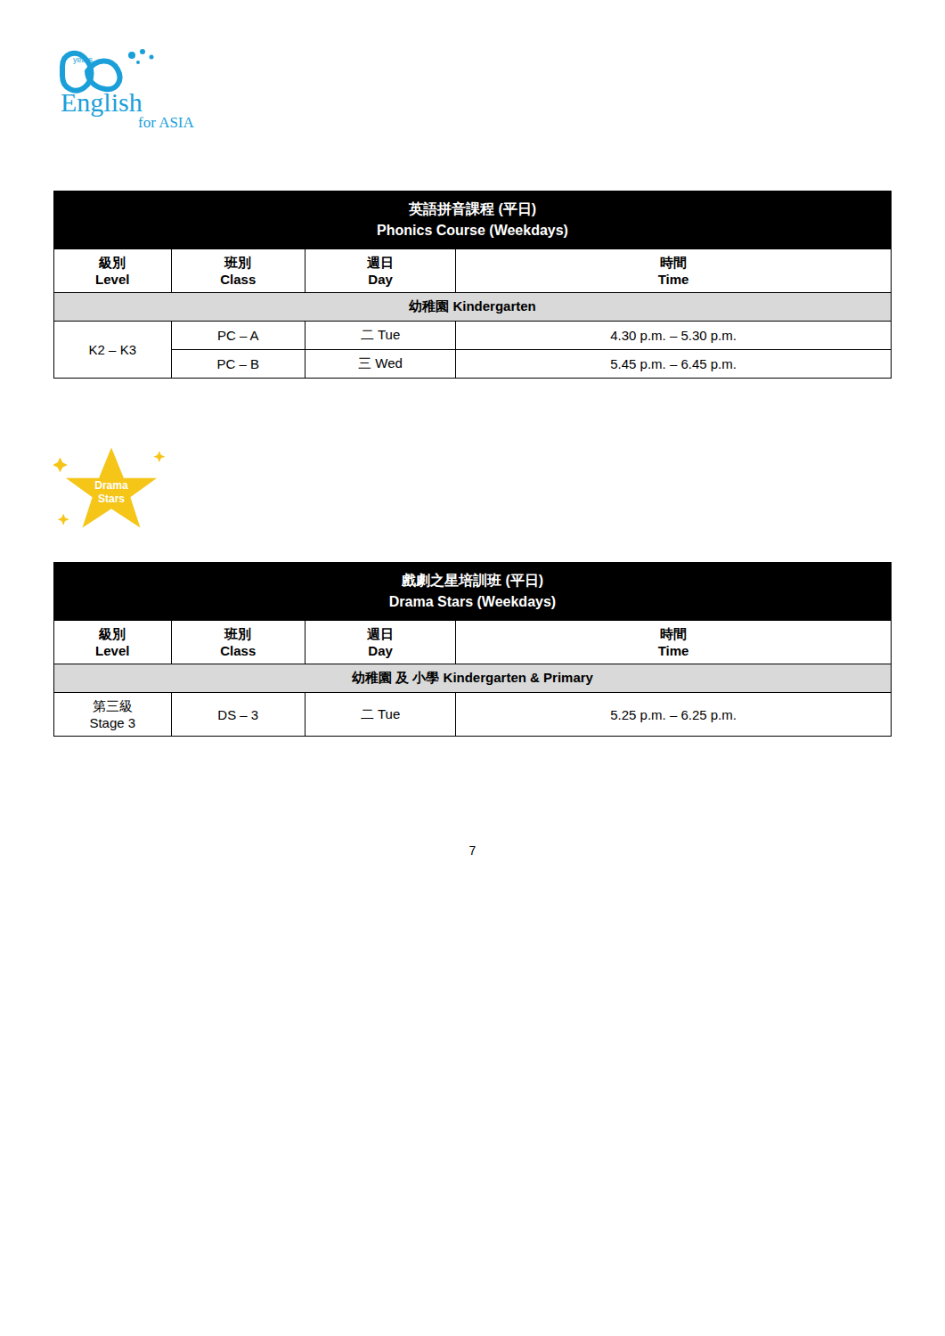years English for ASIA
| 英語拼音課程 (平日) Phonics Course (Weekdays) |
| 級別 Level | 班別 Class | 週日 Day | 時間 Time |
| 幼稚園 Kindergarten |
| K2 – K3 | PC – A | 二 Tue | 4.30 p.m. – 5.30 p.m. |
| PC – B | 三 Wed | 5.45 p.m. – 6.45 p.m. |
Drama Stars
| 戲劇之星培訓班 (平日) Drama Stars (Weekdays) |
| 級別 Level | 班別 Class | 週日 Day | 時間 Time |
| 幼稚園 及 小學 Kindergarten & Primary |
| 第三級 Stage 3 | DS – 3 | 二 Tue | 5.25 p.m. – 6.25 p.m. |
7